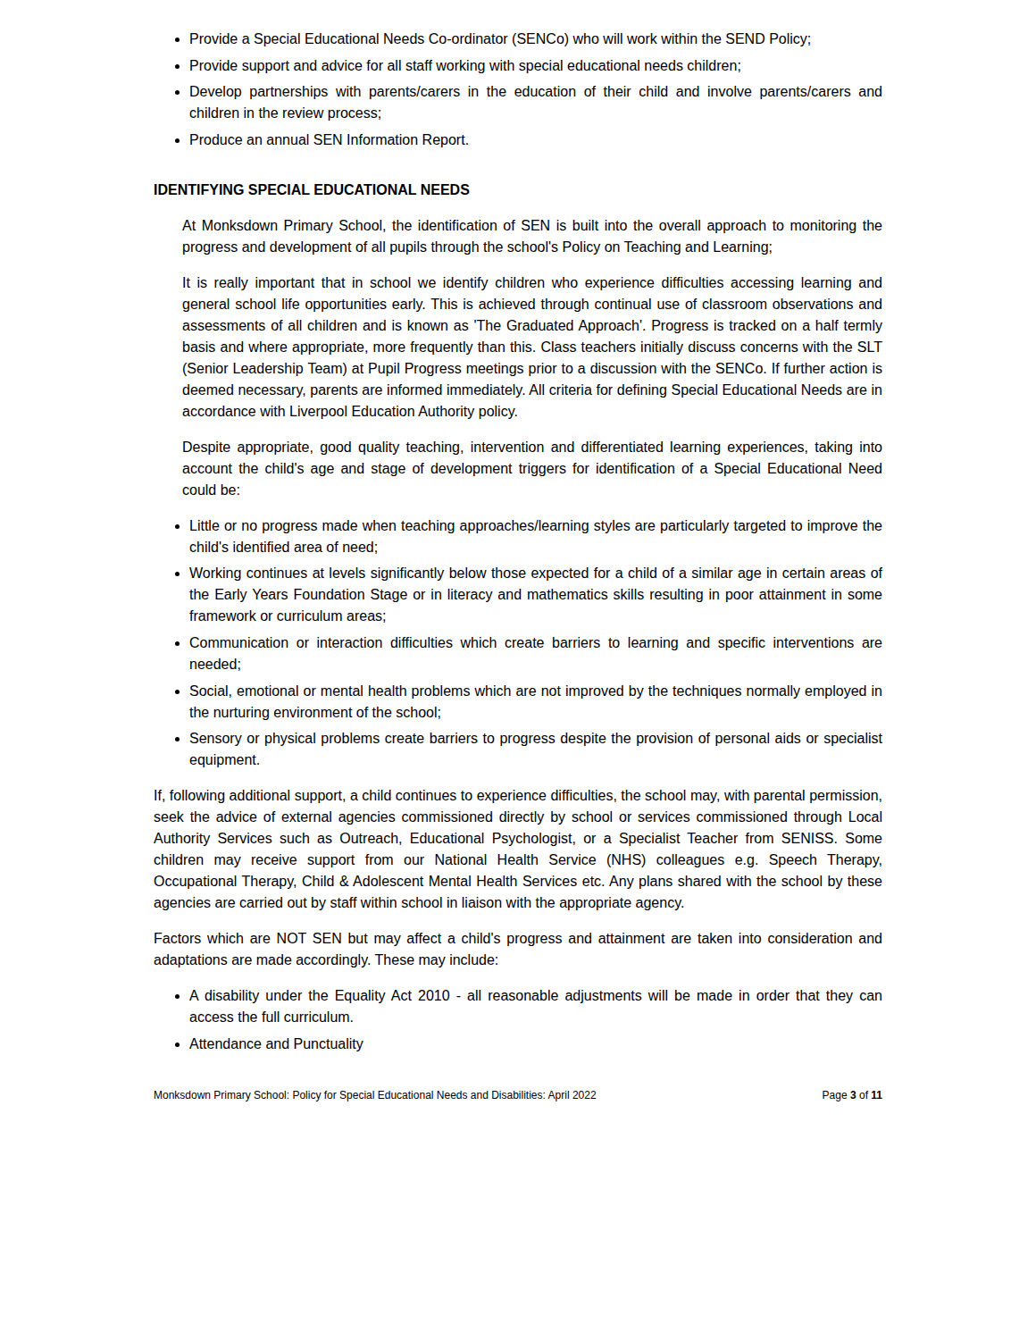Provide a Special Educational Needs Co-ordinator (SENCo) who will work within the SEND Policy;
Provide support and advice for all staff working with special educational needs children;
Develop partnerships with parents/carers in the education of their child and involve parents/carers and children in the review process;
Produce an annual SEN Information Report.
IDENTIFYING SPECIAL EDUCATIONAL NEEDS
At Monksdown Primary School, the identification of SEN is built into the overall approach to monitoring the progress and development of all pupils through the school's Policy on Teaching and Learning;
It is really important that in school we identify children who experience difficulties accessing learning and general school life opportunities early. This is achieved through continual use of classroom observations and assessments of all children and is known as 'The Graduated Approach'. Progress is tracked on a half termly basis and where appropriate, more frequently than this. Class teachers initially discuss concerns with the SLT (Senior Leadership Team) at Pupil Progress meetings prior to a discussion with the SENCo. If further action is deemed necessary, parents are informed immediately. All criteria for defining Special Educational Needs are in accordance with Liverpool Education Authority policy.
Despite appropriate, good quality teaching, intervention and differentiated learning experiences, taking into account the child's age and stage of development triggers for identification of a Special Educational Need could be:
Little or no progress made when teaching approaches/learning styles are particularly targeted to improve the child's identified area of need;
Working continues at levels significantly below those expected for a child of a similar age in certain areas of the Early Years Foundation Stage or in literacy and mathematics skills resulting in poor attainment in some framework or curriculum areas;
Communication or interaction difficulties which create barriers to learning and specific interventions are needed;
Social, emotional or mental health problems which are not improved by the techniques normally employed in the nurturing environment of the school;
Sensory or physical problems create barriers to progress despite the provision of personal aids or specialist equipment.
If, following additional support, a child continues to experience difficulties, the school may, with parental permission, seek the advice of external agencies commissioned directly by school or services commissioned through Local Authority Services such as Outreach, Educational Psychologist, or a Specialist Teacher from SENISS. Some children may receive support from our National Health Service (NHS) colleagues e.g. Speech Therapy, Occupational Therapy, Child & Adolescent Mental Health Services etc. Any plans shared with the school by these agencies are carried out by staff within school in liaison with the appropriate agency.
Factors which are NOT SEN but may affect a child's progress and attainment are taken into consideration and adaptations are made accordingly. These may include:
A disability under the Equality Act 2010 - all reasonable adjustments will be made in order that they can access the full curriculum.
Attendance and Punctuality
Monksdown Primary School: Policy for Special Educational Needs and Disabilities: April 2022 Page 3 of 11